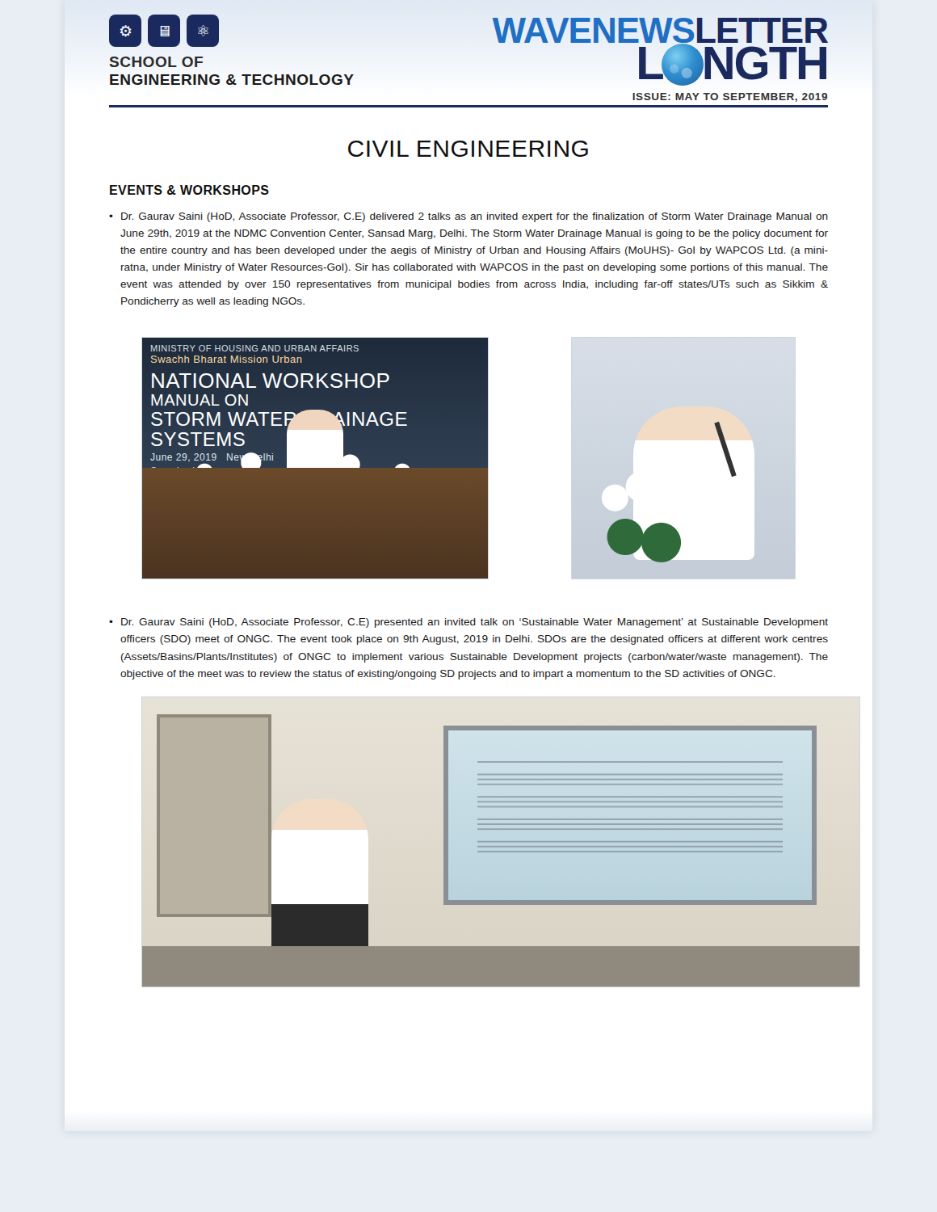⚙
🖥
⚛
School of
Engineering & Technology
WAVE NEWS LETTER
L NGTH
ISSUE: MAY TO SEPTEMBER, 2019
CIVIL ENGINEERING
EVENTS & WORKSHOPS
Dr. Gaurav Saini (HoD, Associate Professor, C.E) delivered 2 talks as an invited expert for the finalization of Storm Water Drainage Manual on June 29th, 2019 at the NDMC Convention Center, Sansad Marg, Delhi. The Storm Water Drainage Manual is going to be the policy document for the entire country and has been developed under the aegis of Ministry of Urban and Housing Affairs (MoUHS)- GoI by WAPCOS Ltd. (a mini-ratna, under Ministry of Water Resources-GoI). Sir has collaborated with WAPCOS in the past on developing some portions of this manual. The event was attended by over 150 representatives from municipal bodies from across India, including far-off states/UTs such as Sikkim & Pondicherry as well as leading NGOs.
MINISTRY OF HOUSING AND URBAN AFFAIRS
Swachh Bharat Mission Urban
NATIONAL WORKSHOP
MANUAL ON
STORM WATER DRAINAGE SYSTEMS
June 29, 2019 New Delhi
Organised by
CENTRAL PUBLIC HEALTH
ENGINEERING ORGAN
Knowledge Partner:
Dr. Gaurav Saini (HoD, Associate Professor, C.E) presented an invited talk on ‘Sustainable Water Management’ at Sustainable Development officers (SDO) meet of ONGC. The event took place on 9th August, 2019 in Delhi. SDOs are the designated officers at different work centres (Assets/Basins/Plants/Institutes) of ONGC to implement various Sustainable Development projects (carbon/water/waste management). The objective of the meet was to review the status of existing/ongoing SD projects and to impart a momentum to the SD activities of ONGC.